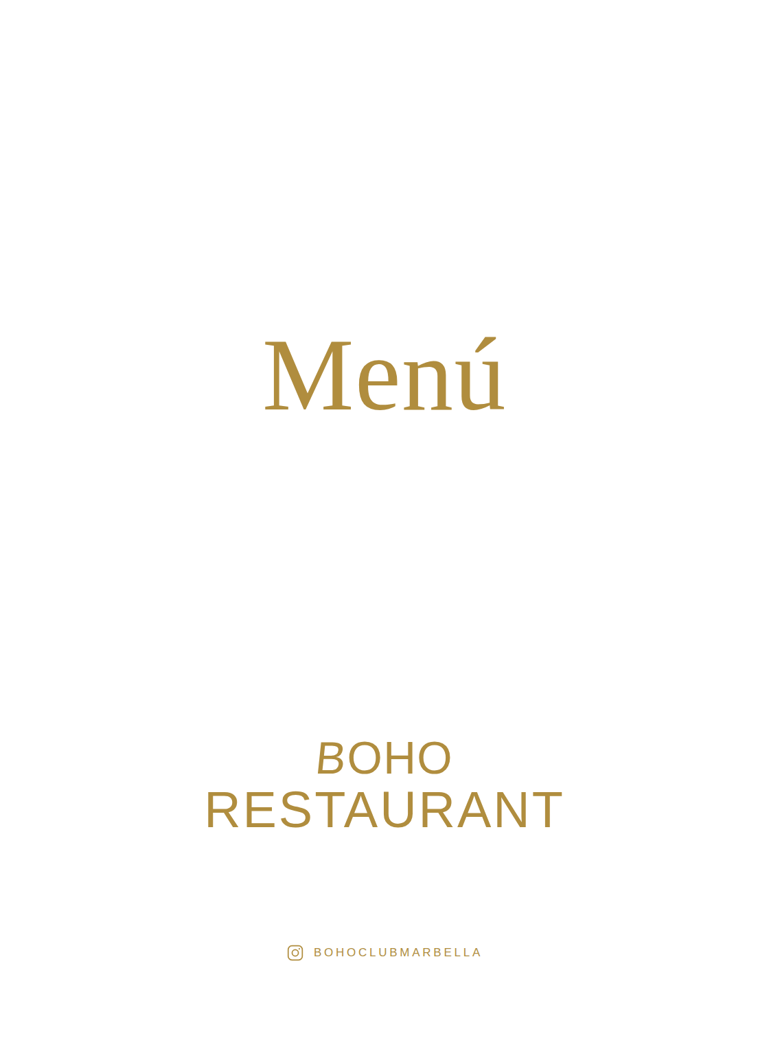Menú
BOHO
RESTAURANT
BOHOCLUBMARBELLA